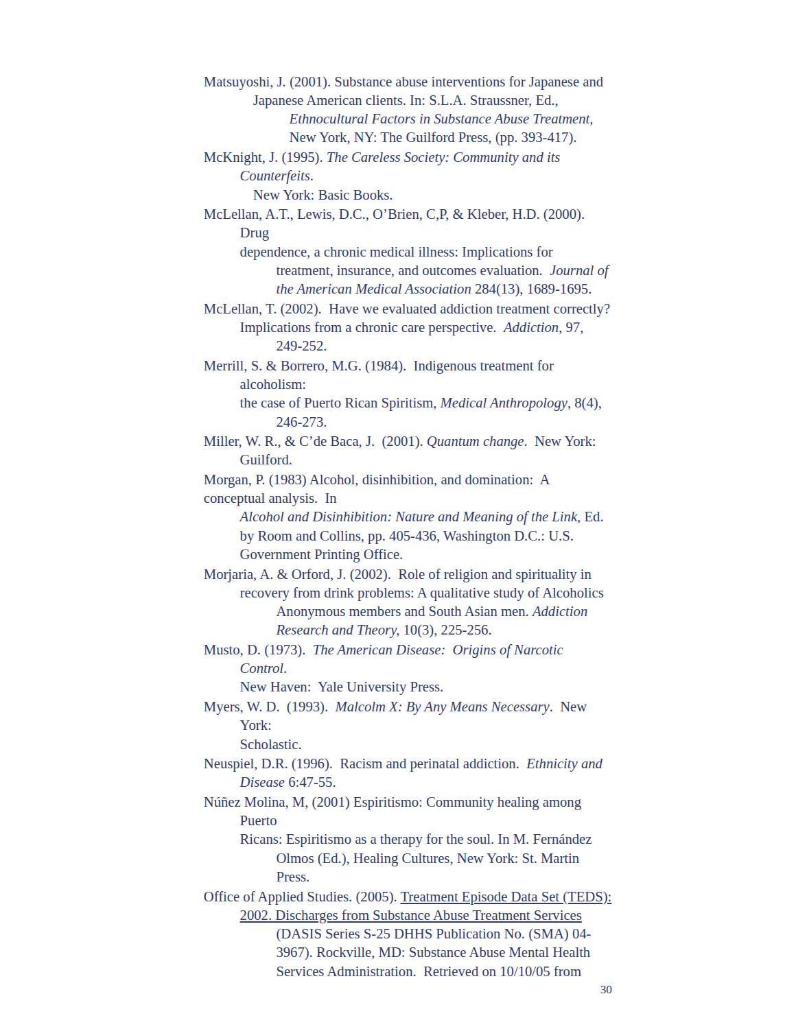Matsuyoshi, J. (2001). Substance abuse interventions for Japanese and Japanese American clients. In: S.L.A. Straussner, Ed., Ethnocultural Factors in Substance Abuse Treatment, New York, NY: The Guilford Press, (pp. 393-417).
McKnight, J. (1995). The Careless Society: Community and its Counterfeits. New York: Basic Books.
McLellan, A.T., Lewis, D.C., O’Brien, C,P, & Kleber, H.D. (2000). Drug dependence, a chronic medical illness: Implications for treatment, insurance, and outcomes evaluation. Journal of the American Medical Association 284(13), 1689-1695.
McLellan, T. (2002). Have we evaluated addiction treatment correctly? Implications from a chronic care perspective. Addiction, 97, 249-252.
Merrill, S. & Borrero, M.G. (1984). Indigenous treatment for alcoholism: the case of Puerto Rican Spiritism, Medical Anthropology, 8(4), 246-273.
Miller, W. R., & C’de Baca, J. (2001). Quantum change. New York: Guilford.
Morgan, P. (1983) Alcohol, disinhibition, and domination: A conceptual analysis. In Alcohol and Disinhibition: Nature and Meaning of the Link, Ed. by Room and Collins, pp. 405-436, Washington D.C.: U.S. Government Printing Office.
Morjaria, A. & Orford, J. (2002). Role of religion and spirituality in recovery from drink problems: A qualitative study of Alcoholics Anonymous members and South Asian men. Addiction Research and Theory, 10(3), 225-256.
Musto, D. (1973). The American Disease: Origins of Narcotic Control. New Haven: Yale University Press.
Myers, W. D. (1993). Malcolm X: By Any Means Necessary. New York: Scholastic.
Neuspiel, D.R. (1996). Racism and perinatal addiction. Ethnicity and Disease 6:47-55.
Núñez Molina, M, (2001) Espiritismo: Community healing among Puerto Ricans: Espiritismo as a therapy for the soul. In M. Fernández Olmos (Ed.), Healing Cultures, New York: St. Martin Press.
Office of Applied Studies. (2005). Treatment Episode Data Set (TEDS): 2002. Discharges from Substance Abuse Treatment Services (DASIS Series S-25 DHHS Publication No. (SMA) 04-3967). Rockville, MD: Substance Abuse Mental Health Services Administration. Retrieved on 10/10/05 from
30